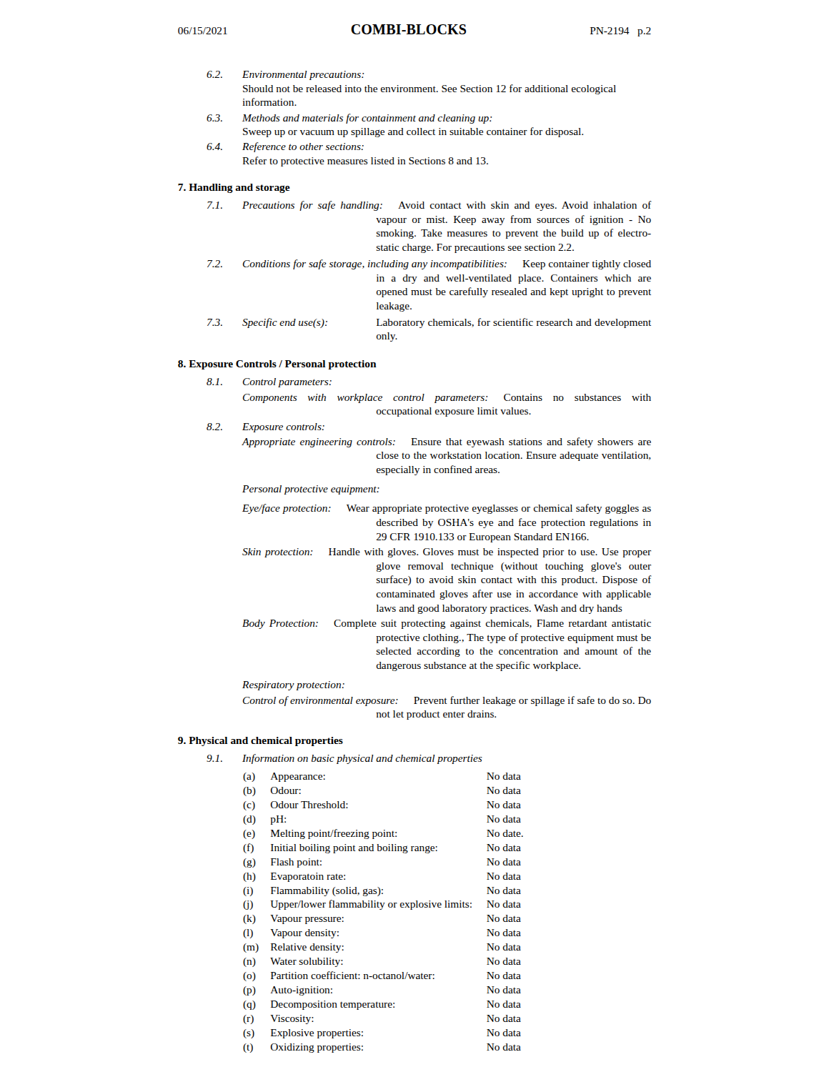06/15/2021
COMBI-BLOCKS
PN-2194 p.2
6.2.
Environmental precautions:
Should not be released into the environment. See Section 12 for additional ecological information.
6.3.
Methods and materials for containment and cleaning up:
Sweep up or vacuum up spillage and collect in suitable container for disposal.
6.4.
Reference to other sections:
Refer to protective measures listed in Sections 8 and 13.
7. Handling and storage
7.1.
Precautions for safe handling: Avoid contact with skin and eyes. Avoid inhalation of vapour or mist. Keep away from sources of ignition - No smoking. Take measures to prevent the build up of electro-static charge. For precautions see section 2.2.
7.2.
Conditions for safe storage, including any incompatibilities: Keep container tightly closed in a dry and well-ventilated place. Containers which are opened must be carefully resealed and kept upright to prevent leakage.
7.3.
Specific end use(s):
Laboratory chemicals, for scientific research and development only.
8. Exposure Controls / Personal protection
8.1.
Control parameters:
Components with workplace control parameters: Contains no substances with occupational exposure limit values.
8.2.
Exposure controls:
Appropriate engineering controls: Ensure that eyewash stations and safety showers are close to the workstation location. Ensure adequate ventilation, especially in confined areas.
Personal protective equipment:
Eye/face protection: Wear appropriate protective eyeglasses or chemical safety goggles as described by OSHA's eye and face protection regulations in 29 CFR 1910.133 or European Standard EN166.
Skin protection: Handle with gloves. Gloves must be inspected prior to use. Use proper glove removal technique (without touching glove's outer surface) to avoid skin contact with this product. Dispose of contaminated gloves after use in accordance with applicable laws and good laboratory practices. Wash and dry hands
Body Protection: Complete suit protecting against chemicals, Flame retardant antistatic protective clothing., The type of protective equipment must be selected according to the concentration and amount of the dangerous substance at the specific workplace.
Respiratory protection:
Control of environmental exposure: Prevent further leakage or spillage if safe to do so. Do not let product enter drains.
9. Physical and chemical properties
9.1.
Information on basic physical and chemical properties
| (a) | Appearance: | No data |
| (b) | Odour: | No data |
| (c) | Odour Threshold: | No data |
| (d) | pH: | No data |
| (e) | Melting point/freezing point: | No date. |
| (f) | Initial boiling point and boiling range: | No data |
| (g) | Flash point: | No data |
| (h) | Evaporatoin rate: | No data |
| (i) | Flammability (solid, gas): | No data |
| (j) | Upper/lower flammability or explosive limits: | No data |
| (k) | Vapour pressure: | No data |
| (l) | Vapour density: | No data |
| (m) | Relative density: | No data |
| (n) | Water solubility: | No data |
| (o) | Partition coefficient: n-octanol/water: | No data |
| (p) | Auto-ignition: | No data |
| (q) | Decomposition temperature: | No data |
| (r) | Viscosity: | No data |
| (s) | Explosive properties: | No data |
| (t) | Oxidizing properties: | No data |